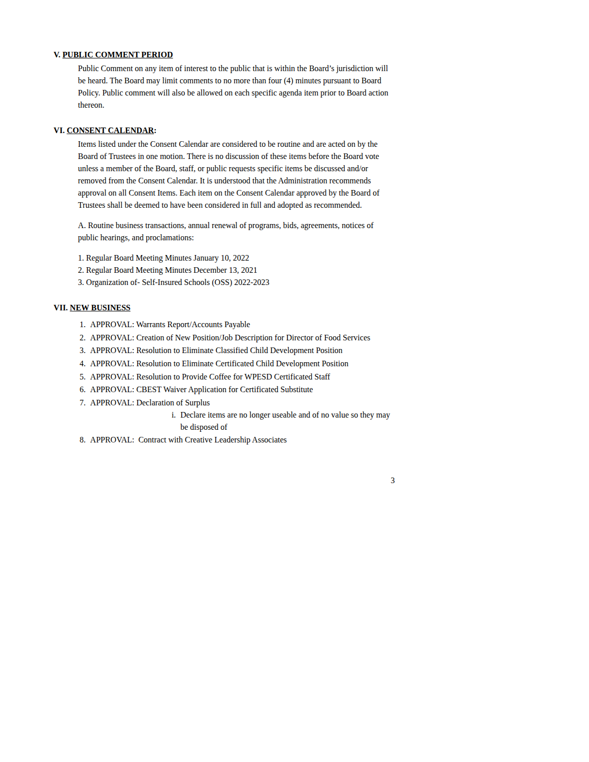V. PUBLIC COMMENT PERIOD
Public Comment on any item of interest to the public that is within the Board’s jurisdiction will be heard. The Board may limit comments to no more than four (4) minutes pursuant to Board Policy. Public comment will also be allowed on each specific agenda item prior to Board action thereon.
VI. CONSENT CALENDAR:
Items listed under the Consent Calendar are considered to be routine and are acted on by the Board of Trustees in one motion. There is no discussion of these items before the Board vote unless a member of the Board, staff, or public requests specific items be discussed and/or removed from the Consent Calendar. It is understood that the Administration recommends approval on all Consent Items. Each item on the Consent Calendar approved by the Board of Trustees shall be deemed to have been considered in full and adopted as recommended.
A. Routine business transactions, annual renewal of programs, bids, agreements, notices of public hearings, and proclamations:
1. Regular Board Meeting Minutes January 10, 2022
2. Regular Board Meeting Minutes December 13, 2021
3. Organization of- Self-Insured Schools (OSS) 2022-2023
VII. NEW BUSINESS
APPROVAL: Warrants Report/Accounts Payable
APPROVAL: Creation of New Position/Job Description for Director of Food Services
APPROVAL: Resolution to Eliminate Classified Child Development Position
APPROVAL: Resolution to Eliminate Certificated Child Development Position
APPROVAL: Resolution to Provide Coffee for WPESD Certificated Staff
APPROVAL: CBEST Waiver Application for Certificated Substitute
APPROVAL: Declaration of Surplus
Declare items are no longer useable and of no value so they may be disposed of
APPROVAL: Contract with Creative Leadership Associates
3